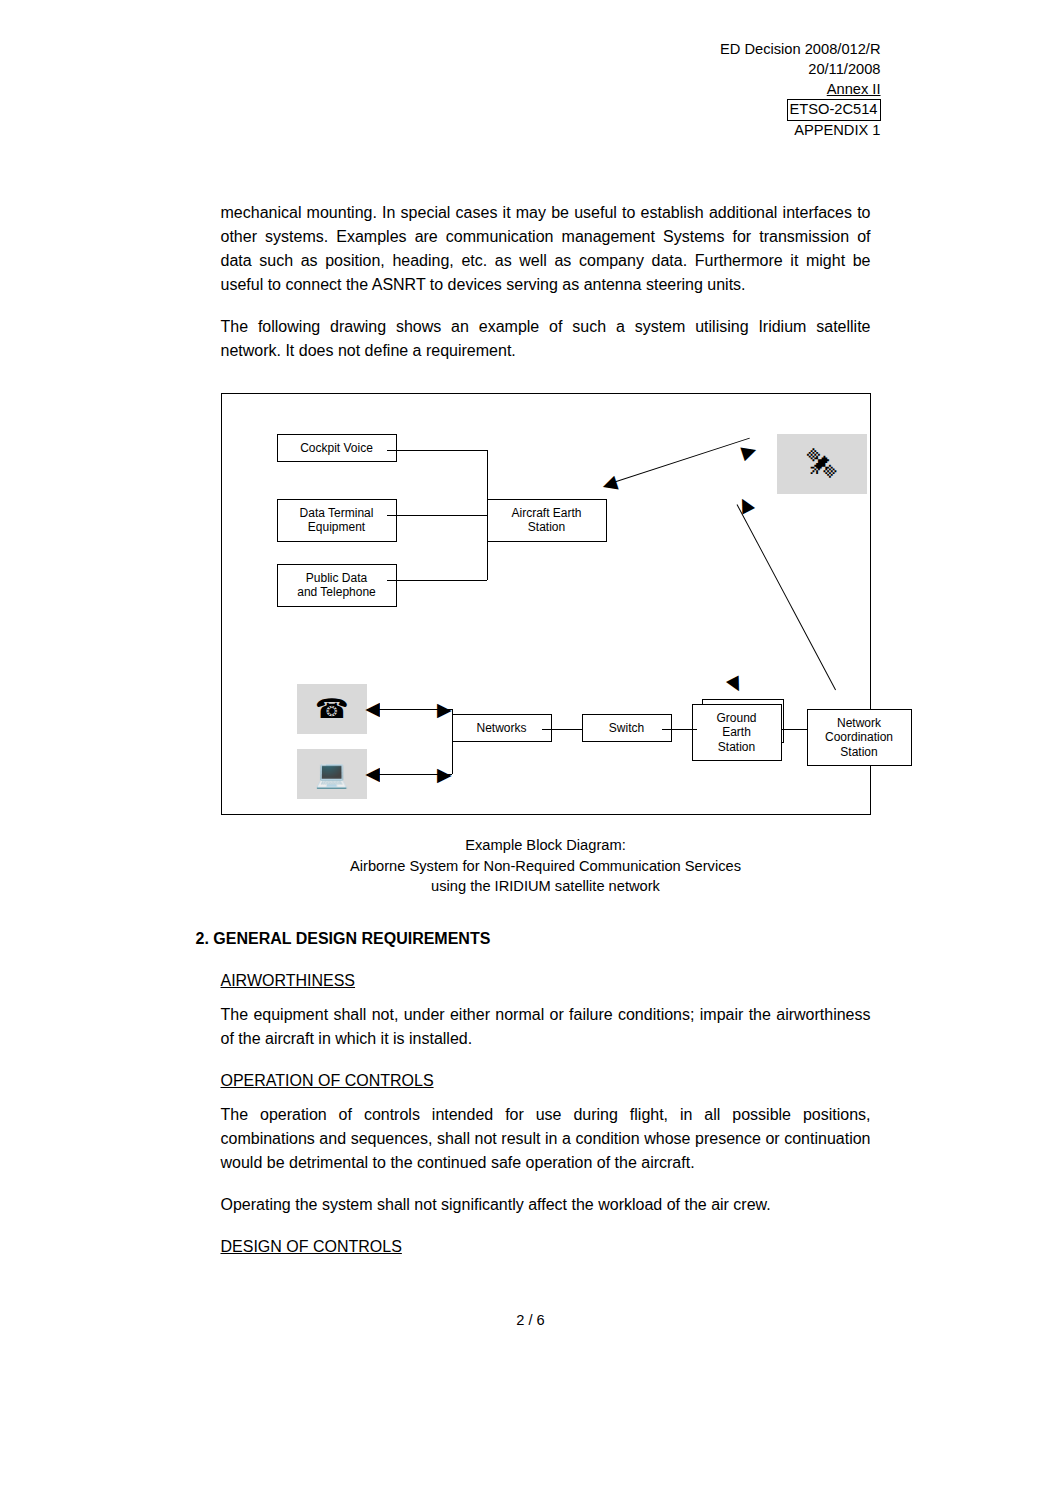ED Decision 2008/012/R
20/11/2008
Annex II
ETSO-2C514
APPENDIX 1
mechanical mounting. In special cases it may be useful to establish additional interfaces to other systems. Examples are communication management Systems for transmission of data such as position, heading, etc. as well as company data. Furthermore it might be useful to connect the ASNRT to devices serving as antenna steering units.
The following drawing shows an example of such a system utilising Iridium satellite network. It does not define a requirement.
Cockpit Voice
Data Terminal
Equipment
Public Data
and Telephone
Aircraft Earth
Station
🛰
▶
▶
▶
▶
☎
💻
Networks
Switch
Ground
Earth
Station
Network
Coordination
Station
▶
▶
▶
▶
Example Block Diagram:
Airborne System for Non-Required Communication Services
using the IRIDIUM satellite network
2. GENERAL DESIGN REQUIREMENTS
AIRWORTHINESS
The equipment shall not, under either normal or failure conditions; impair the airworthiness of the aircraft in which it is installed.
OPERATION OF CONTROLS
The operation of controls intended for use during flight, in all possible positions, combinations and sequences, shall not result in a condition whose presence or continuation would be detrimental to the continued safe operation of the aircraft.
Operating the system shall not significantly affect the workload of the air crew.
DESIGN OF CONTROLS
2 / 6